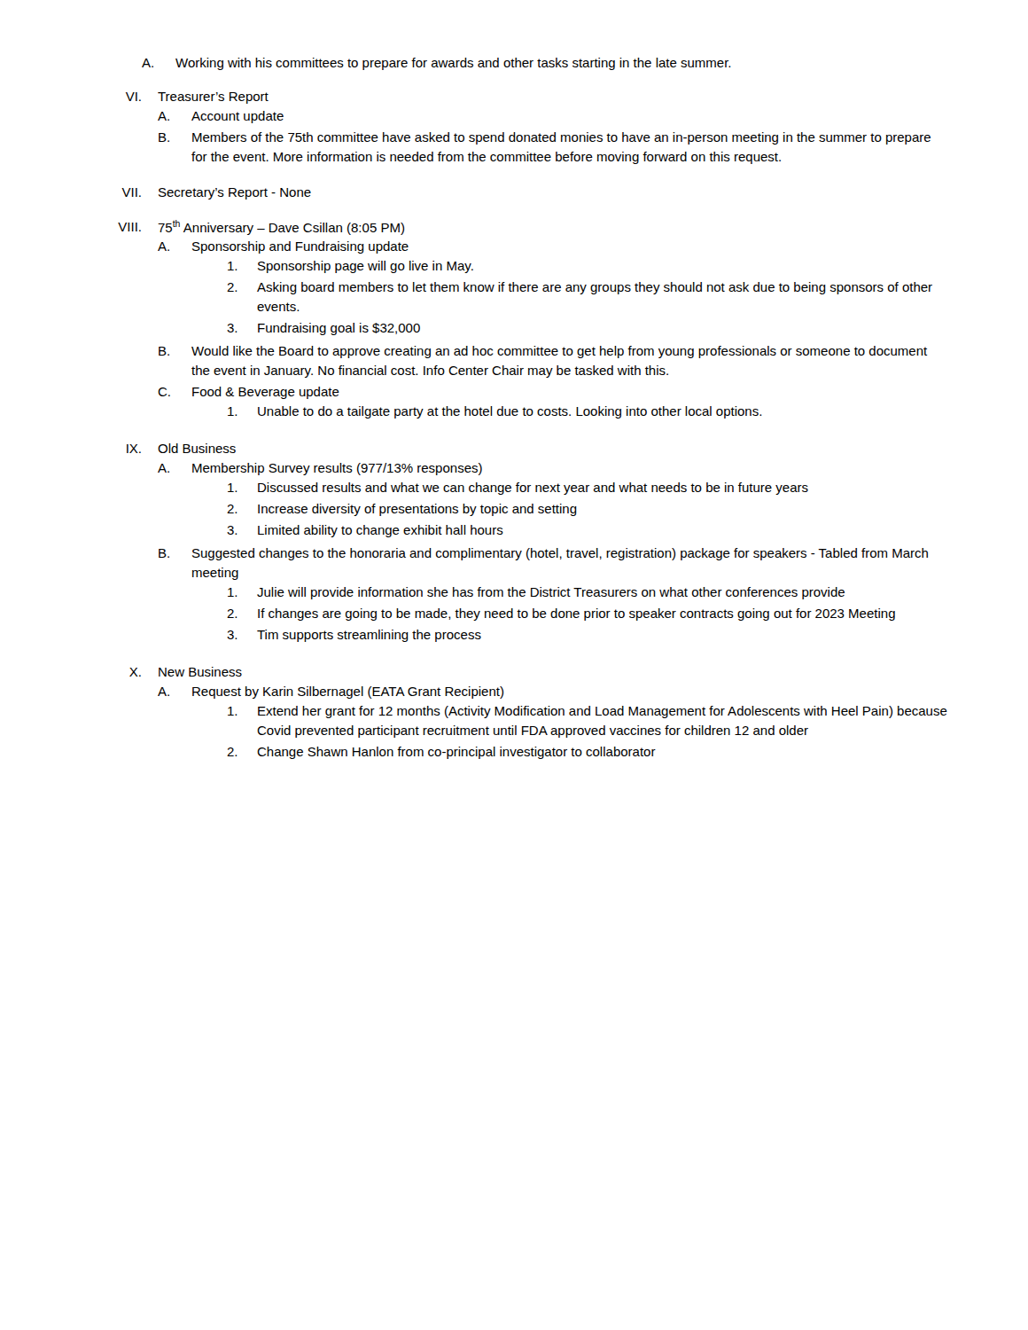A. Working with his committees to prepare for awards and other tasks starting in the late summer.
VI.
Treasurer’s Report
A. Account update
B. Members of the 75th committee have asked to spend donated monies to have an in-person meeting in the summer to prepare for the event. More information is needed from the committee before moving forward on this request.
VII.
Secretary’s Report - None
VIII.
75th Anniversary – Dave Csillan (8:05 PM)
A.
Sponsorship and Fundraising update
1. Sponsorship page will go live in May.
2. Asking board members to let them know if there are any groups they should not ask due to being sponsors of other events.
3. Fundraising goal is $32,000
B. Would like the Board to approve creating an ad hoc committee to get help from young professionals or someone to document the event in January. No financial cost. Info Center Chair may be tasked with this.
C.
Food & Beverage update
1. Unable to do a tailgate party at the hotel due to costs. Looking into other local options.
IX.
Old Business
A.
Membership Survey results (977/13% responses)
1. Discussed results and what we can change for next year and what needs to be in future years
2. Increase diversity of presentations by topic and setting
3. Limited ability to change exhibit hall hours
B.
Suggested changes to the honoraria and complimentary (hotel, travel, registration) package for speakers - Tabled from March meeting
1. Julie will provide information she has from the District Treasurers on what other conferences provide
2. If changes are going to be made, they need to be done prior to speaker contracts going out for 2023 Meeting
3. Tim supports streamlining the process
X.
New Business
A.
Request by Karin Silbernagel (EATA Grant Recipient)
1. Extend her grant for 12 months (Activity Modification and Load Management for Adolescents with Heel Pain) because Covid prevented participant recruitment until FDA approved vaccines for children 12 and older
2. Change Shawn Hanlon from co-principal investigator to collaborator